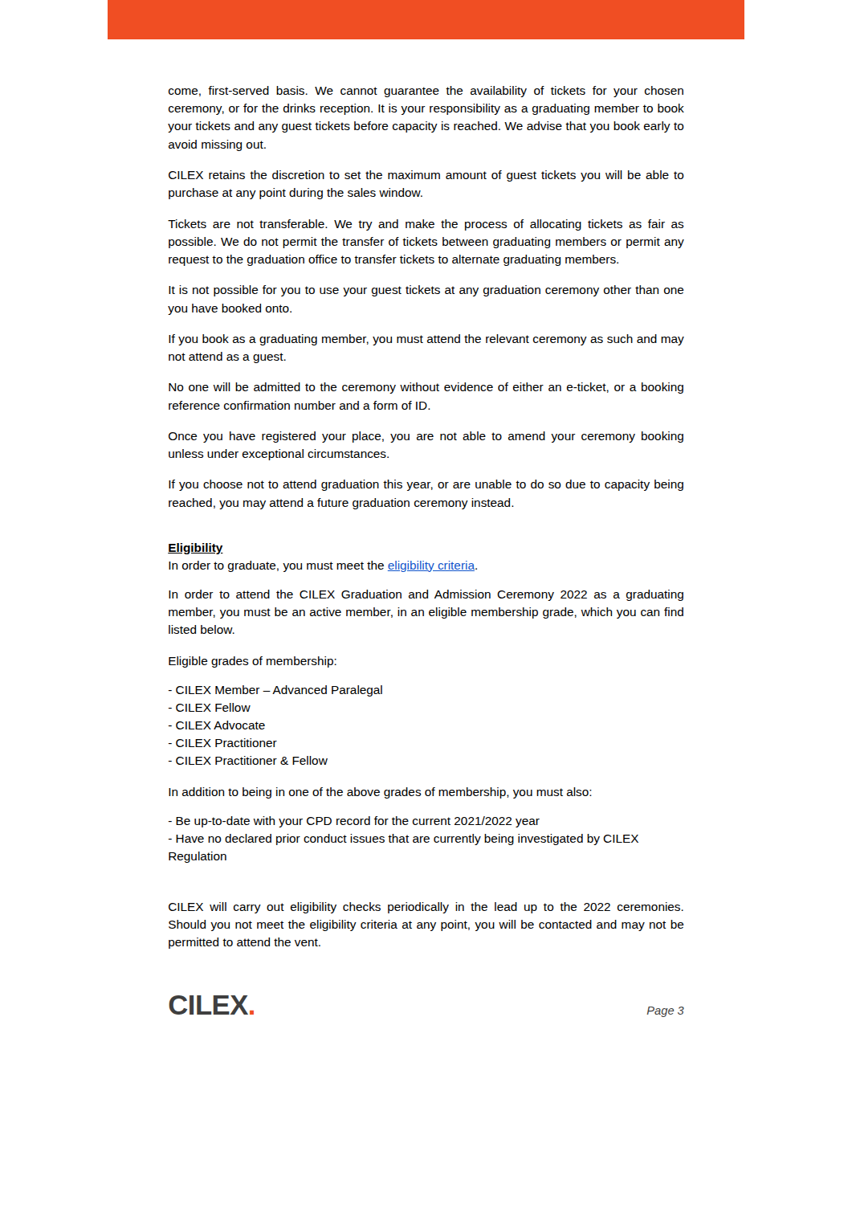come, first-served basis. We cannot guarantee the availability of tickets for your chosen ceremony, or for the drinks reception. It is your responsibility as a graduating member to book your tickets and any guest tickets before capacity is reached. We advise that you book early to avoid missing out.
CILEX retains the discretion to set the maximum amount of guest tickets you will be able to purchase at any point during the sales window.
Tickets are not transferable. We try and make the process of allocating tickets as fair as possible. We do not permit the transfer of tickets between graduating members or permit any request to the graduation office to transfer tickets to alternate graduating members.
It is not possible for you to use your guest tickets at any graduation ceremony other than one you have booked onto.
If you book as a graduating member, you must attend the relevant ceremony as such and may not attend as a guest.
No one will be admitted to the ceremony without evidence of either an e-ticket, or a booking reference confirmation number and a form of ID.
Once you have registered your place, you are not able to amend your ceremony booking unless under exceptional circumstances.
If you choose not to attend graduation this year, or are unable to do so due to capacity being reached, you may attend a future graduation ceremony instead.
Eligibility
In order to graduate, you must meet the eligibility criteria.
In order to attend the CILEX Graduation and Admission Ceremony 2022 as a graduating member, you must be an active member, in an eligible membership grade, which you can find listed below.
Eligible grades of membership:
- CILEX Member – Advanced Paralegal
- CILEX Fellow
- CILEX Advocate
- CILEX Practitioner
- CILEX Practitioner & Fellow
In addition to being in one of the above grades of membership, you must also:
- Be up-to-date with your CPD record for the current 2021/2022 year
- Have no declared prior conduct issues that are currently being investigated by CILEX Regulation
CILEX will carry out eligibility checks periodically in the lead up to the 2022 ceremonies. Should you not meet the eligibility criteria at any point, you will be contacted and may not be permitted to attend the vent.
CILEX.
Page 3